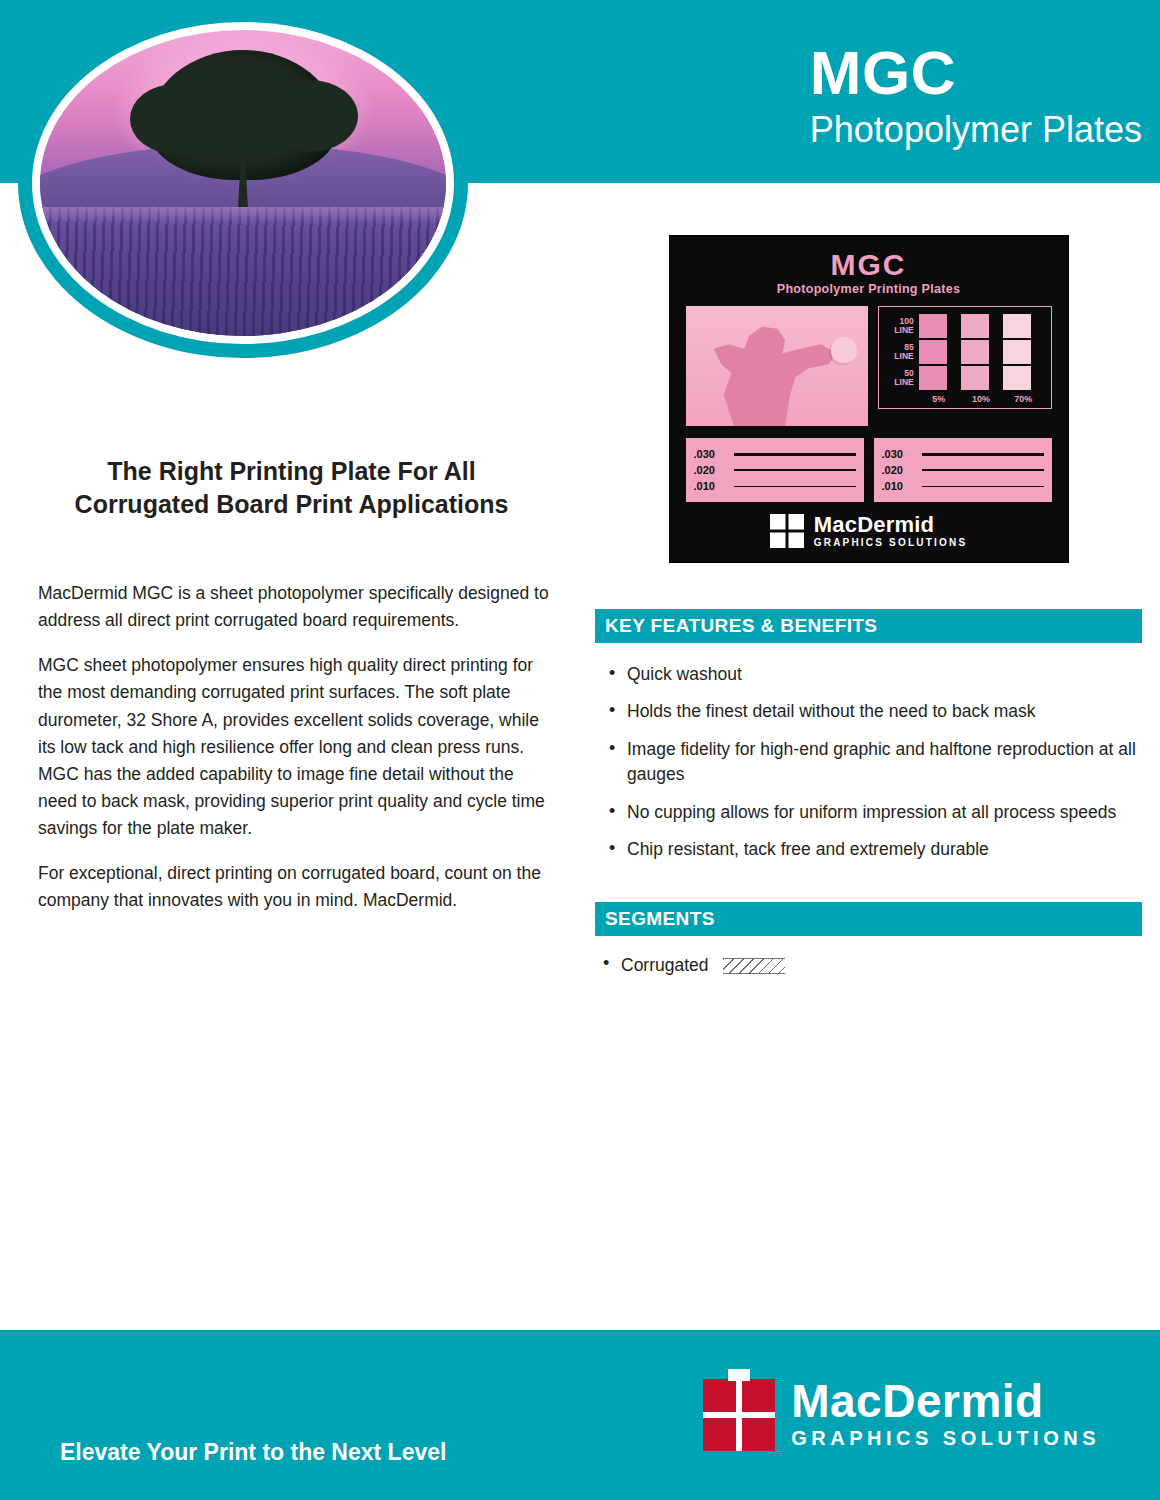MGC
Photopolymer Plates
The Right Printing Plate For All
Corrugated Board Print Applications
MacDermid MGC is a sheet photopolymer specifically designed to address all direct print corrugated board requirements.
MGC sheet photopolymer ensures high quality direct printing for the most demanding corrugated print surfaces. The soft plate durometer, 32 Shore A, provides excellent solids coverage, while its low tack and high resilience offer long and clean press runs. MGC has the added capability to image fine detail without the need to back mask, providing superior print quality and cycle time savings for the plate maker.
For exceptional, direct printing on corrugated board, count on the company that innovates with you in mind. MacDermid.
MGC
Photopolymer Printing Plates
| 100 LINE | | | |
| 85 LINE | | | |
| 50 LINE | | | |
| | 5% | 10% | 70% |
.030
.020
.010
.030
.020
.010
MacDermid
GRAPHICS SOLUTIONS
KEY FEATURES & BENEFITS
Quick washout
Holds the finest detail without the need to back mask
Image fidelity for high-end graphic and halftone reproduction at all gauges
No cupping allows for uniform impression at all process speeds
Chip resistant, tack free and extremely durable
SEGMENTS
Corrugated
Elevate Your Print to the Next Level
MacDermid
GRAPHICS SOLUTIONS